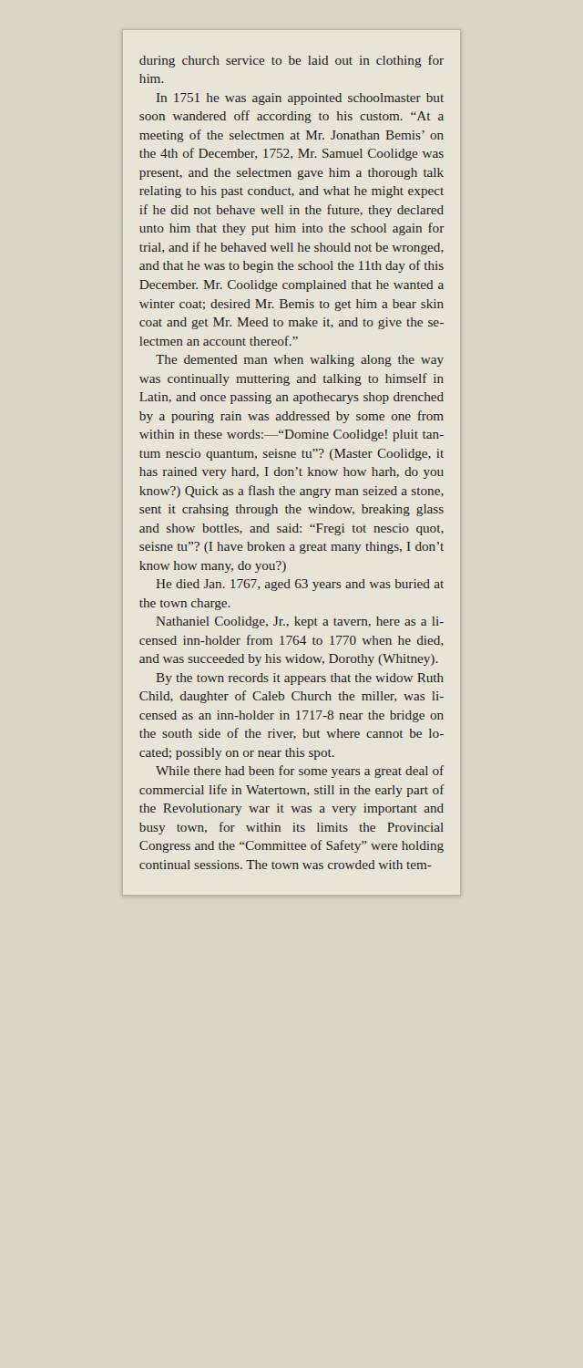during church service to be laid out in clothing for him.
In 1751 he was again appointed schoolmaster but soon wandered off according to his custom. “At a meeting of the selectmen at Mr. Jonathan Bemis’ on the 4th of December, 1752, Mr. Samuel Coolidge was present, and the selectmen gave him a thorough talk relating to his past conduct, and what he might expect if he did not behave well in the future, they declared unto him that they put him into the school again for trial, and if he behaved well he should not be wronged, and that he was to begin the school the 11th day of this December. Mr. Coolidge complained that he wanted a winter coat; desired Mr. Bemis to get him a bear skin coat and get Mr. Meed to make it, and to give the selectmen an account thereof.”
The demented man when walking along the way was continually muttering and talking to himself in Latin, and once passing an apothecarys shop drenched by a pouring rain was addressed by some one from within in these words:—“Domine Coolidge! pluit tantum nescio quantum, seisne tu”? (Master Coolidge, it has rained very hard, I don’t know how harh, do you know?) Quick as a flash the angry man seized a stone, sent it crahsing through the window, breaking glass and show bottles, and said: “Fregi tot nescio quot, seisne tu”? (I have broken a great many things, I don’t know how many, do you?)
He died Jan. 1767, aged 63 years and was buried at the town charge.
Nathaniel Coolidge, Jr., kept a tavern, here as a licensed inn-holder from 1764 to 1770 when he died, and was succeeded by his widow, Dorothy (Whitney).
By the town records it appears that the widow Ruth Child, daughter of Caleb Church the miller, was licensed as an inn-holder in 1717-8 near the bridge on the south side of the river, but where cannot be located; possibly on or near this spot.
While there had been for some years a great deal of commercial life in Watertown, still in the early part of the Revolutionary war it was a very important and busy town, for within its limits the Provincial Congress and the “Committee of Safety” were holding continual sessions. The town was crowded with tem-